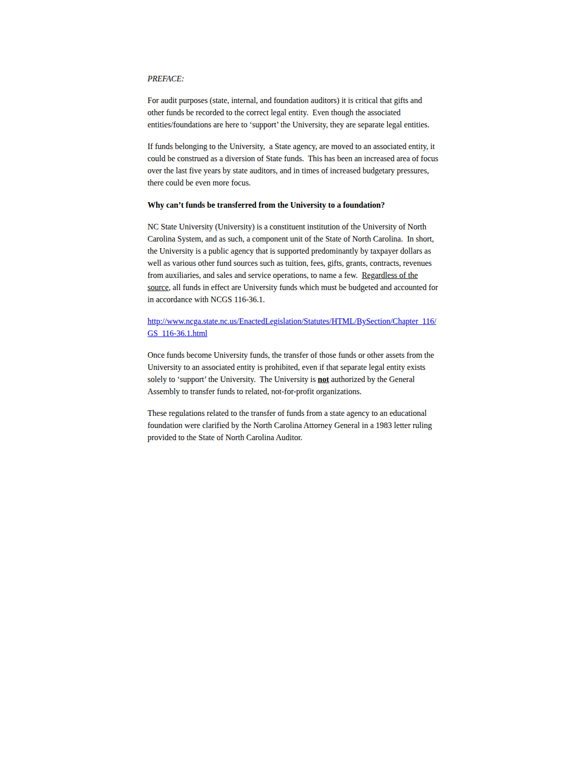PREFACE:
For audit purposes (state, internal, and foundation auditors) it is critical that gifts and other funds be recorded to the correct legal entity. Even though the associated entities/foundations are here to ‘support’ the University, they are separate legal entities.
If funds belonging to the University, a State agency, are moved to an associated entity, it could be construed as a diversion of State funds. This has been an increased area of focus over the last five years by state auditors, and in times of increased budgetary pressures, there could be even more focus.
Why can’t funds be transferred from the University to a foundation?
NC State University (University) is a constituent institution of the University of North Carolina System, and as such, a component unit of the State of North Carolina. In short, the University is a public agency that is supported predominantly by taxpayer dollars as well as various other fund sources such as tuition, fees, gifts, grants, contracts, revenues from auxiliaries, and sales and service operations, to name a few. Regardless of the source, all funds in effect are University funds which must be budgeted and accounted for in accordance with NCGS 116-36.1.
http://www.ncga.state.nc.us/EnactedLegislation/Statutes/HTML/BySection/Chapter_116/GS_116-36.1.html
Once funds become University funds, the transfer of those funds or other assets from the University to an associated entity is prohibited, even if that separate legal entity exists solely to ‘support’ the University. The University is not authorized by the General Assembly to transfer funds to related, not-for-profit organizations.
These regulations related to the transfer of funds from a state agency to an educational foundation were clarified by the North Carolina Attorney General in a 1983 letter ruling provided to the State of North Carolina Auditor.